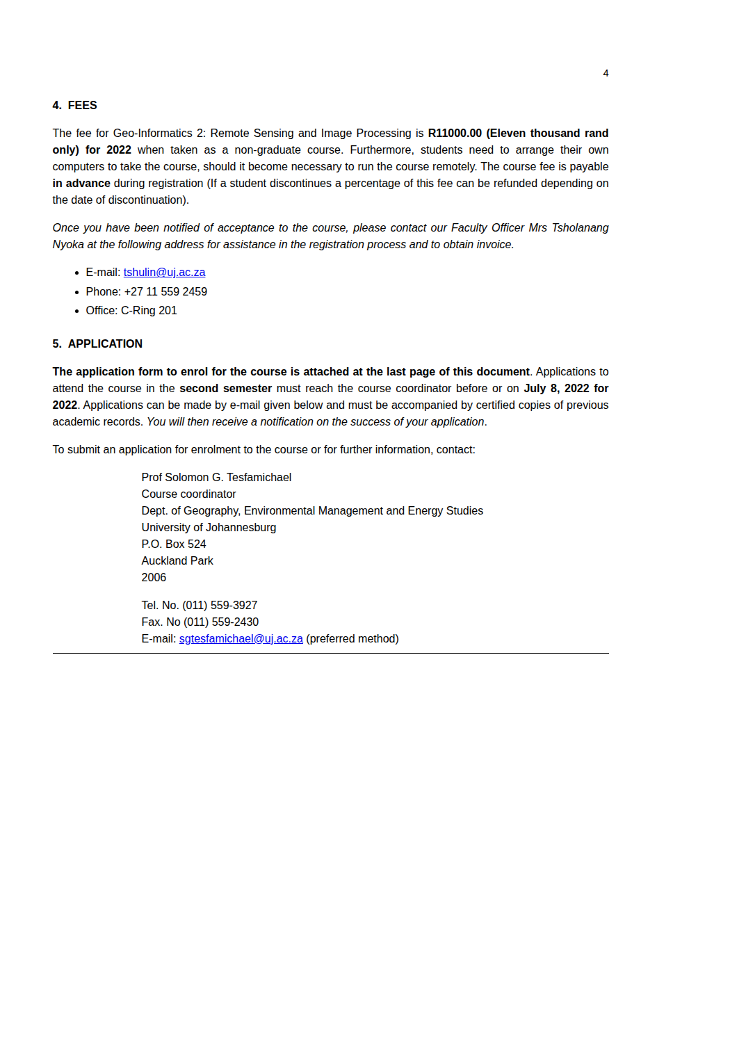4
4. FEES
The fee for Geo-Informatics 2: Remote Sensing and Image Processing is R11000.00 (Eleven thousand rand only) for 2022 when taken as a non-graduate course. Furthermore, students need to arrange their own computers to take the course, should it become necessary to run the course remotely. The course fee is payable in advance during registration (If a student discontinues a percentage of this fee can be refunded depending on the date of discontinuation).
Once you have been notified of acceptance to the course, please contact our Faculty Officer Mrs Tsholanang Nyoka at the following address for assistance in the registration process and to obtain invoice.
E-mail: tshulin@uj.ac.za
Phone: +27 11 559 2459
Office: C-Ring 201
5. APPLICATION
The application form to enrol for the course is attached at the last page of this document. Applications to attend the course in the second semester must reach the course coordinator before or on July 8, 2022 for 2022. Applications can be made by e-mail given below and must be accompanied by certified copies of previous academic records. You will then receive a notification on the success of your application.
To submit an application for enrolment to the course or for further information, contact:
Prof Solomon G. Tesfamichael
Course coordinator
Dept. of Geography, Environmental Management and Energy Studies
University of Johannesburg
P.O. Box 524
Auckland Park
2006
Tel. No. (011) 559-3927
Fax. No (011) 559-2430
E-mail: sgtesfamichael@uj.ac.za (preferred method)